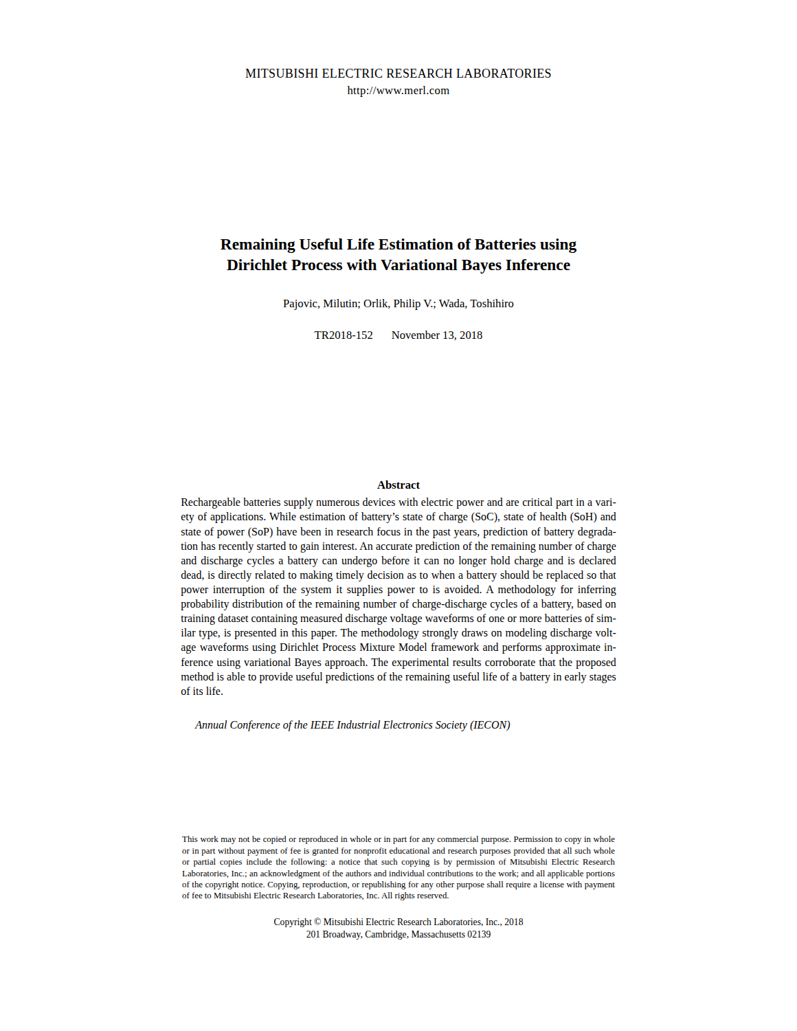MITSUBISHI ELECTRIC RESEARCH LABORATORIES
http://www.merl.com
Remaining Useful Life Estimation of Batteries using
Dirichlet Process with Variational Bayes Inference
Pajovic, Milutin; Orlik, Philip V.; Wada, Toshihiro
TR2018-152 November 13, 2018
Abstract
Rechargeable batteries supply numerous devices with electric power and are critical part in a variety of applications. While estimation of battery’s state of charge (SoC), state of health (SoH) and state of power (SoP) have been in research focus in the past years, prediction of battery degradation has recently started to gain interest. An accurate prediction of the remaining number of charge and discharge cycles a battery can undergo before it can no longer hold charge and is declared dead, is directly related to making timely decision as to when a battery should be replaced so that power interruption of the system it supplies power to is avoided. A methodology for inferring probability distribution of the remaining number of charge-discharge cycles of a battery, based on training dataset containing measured discharge voltage waveforms of one or more batteries of similar type, is presented in this paper. The methodology strongly draws on modeling discharge voltage waveforms using Dirichlet Process Mixture Model framework and performs approximate inference using variational Bayes approach. The experimental results corroborate that the proposed method is able to provide useful predictions of the remaining useful life of a battery in early stages of its life.
Annual Conference of the IEEE Industrial Electronics Society (IECON)
This work may not be copied or reproduced in whole or in part for any commercial purpose. Permission to copy in whole or in part without payment of fee is granted for nonprofit educational and research purposes provided that all such whole or partial copies include the following: a notice that such copying is by permission of Mitsubishi Electric Research Laboratories, Inc.; an acknowledgment of the authors and individual contributions to the work; and all applicable portions of the copyright notice. Copying, reproduction, or republishing for any other purpose shall require a license with payment of fee to Mitsubishi Electric Research Laboratories, Inc. All rights reserved.
Copyright © Mitsubishi Electric Research Laboratories, Inc., 2018
201 Broadway, Cambridge, Massachusetts 02139